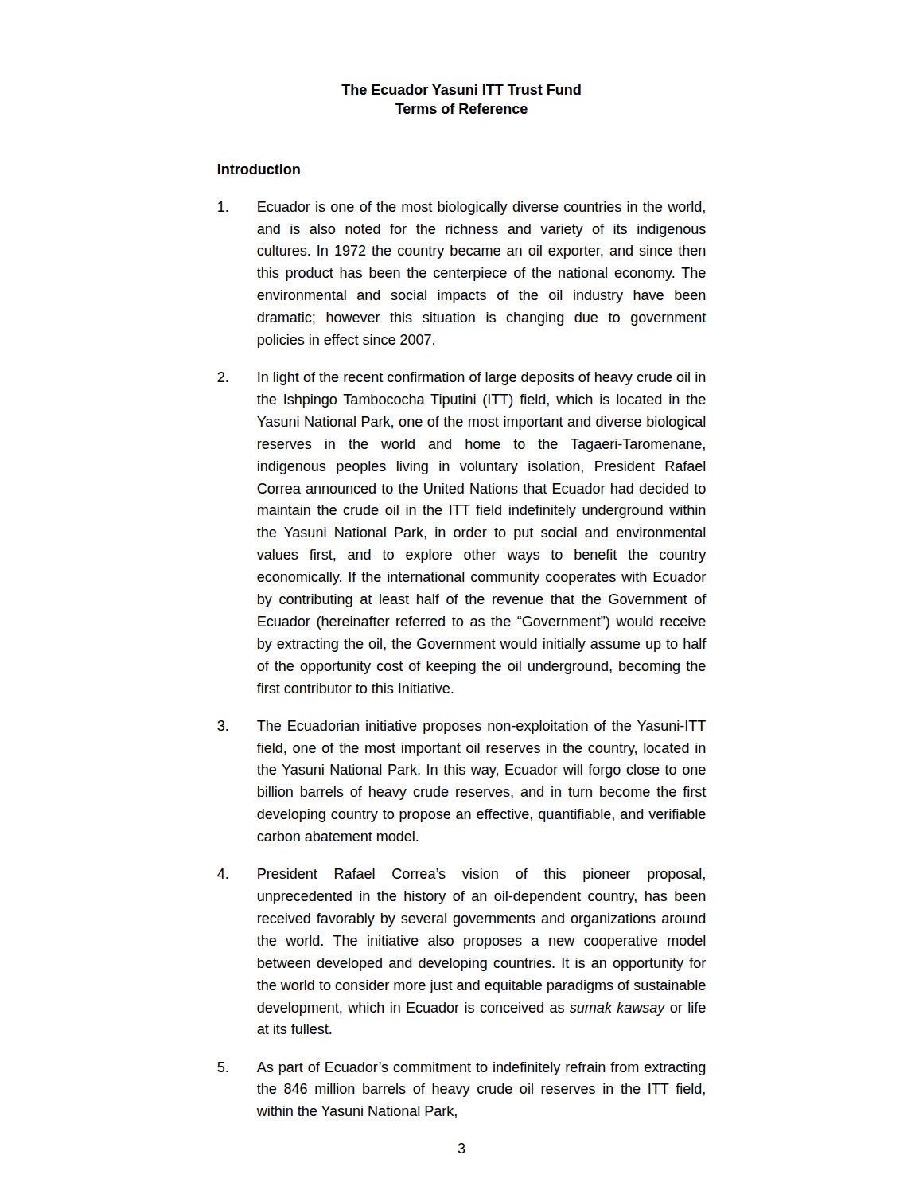The Ecuador Yasuni ITT Trust Fund
Terms of Reference
Introduction
1. Ecuador is one of the most biologically diverse countries in the world, and is also noted for the richness and variety of its indigenous cultures. In 1972 the country became an oil exporter, and since then this product has been the centerpiece of the national economy. The environmental and social impacts of the oil industry have been dramatic; however this situation is changing due to government policies in effect since 2007.
2. In light of the recent confirmation of large deposits of heavy crude oil in the Ishpingo Tambococha Tiputini (ITT) field, which is located in the Yasuni National Park, one of the most important and diverse biological reserves in the world and home to the Tagaeri-Taromenane, indigenous peoples living in voluntary isolation, President Rafael Correa announced to the United Nations that Ecuador had decided to maintain the crude oil in the ITT field indefinitely underground within the Yasuni National Park, in order to put social and environmental values first, and to explore other ways to benefit the country economically. If the international community cooperates with Ecuador by contributing at least half of the revenue that the Government of Ecuador (hereinafter referred to as the “Government”) would receive by extracting the oil, the Government would initially assume up to half of the opportunity cost of keeping the oil underground, becoming the first contributor to this Initiative.
3. The Ecuadorian initiative proposes non-exploitation of the Yasuni-ITT field, one of the most important oil reserves in the country, located in the Yasuni National Park. In this way, Ecuador will forgo close to one billion barrels of heavy crude reserves, and in turn become the first developing country to propose an effective, quantifiable, and verifiable carbon abatement model.
4. President Rafael Correa’s vision of this pioneer proposal, unprecedented in the history of an oil-dependent country, has been received favorably by several governments and organizations around the world. The initiative also proposes a new cooperative model between developed and developing countries. It is an opportunity for the world to consider more just and equitable paradigms of sustainable development, which in Ecuador is conceived as sumak kawsay or life at its fullest.
5. As part of Ecuador’s commitment to indefinitely refrain from extracting the 846 million barrels of heavy crude oil reserves in the ITT field, within the Yasuni National Park,
3